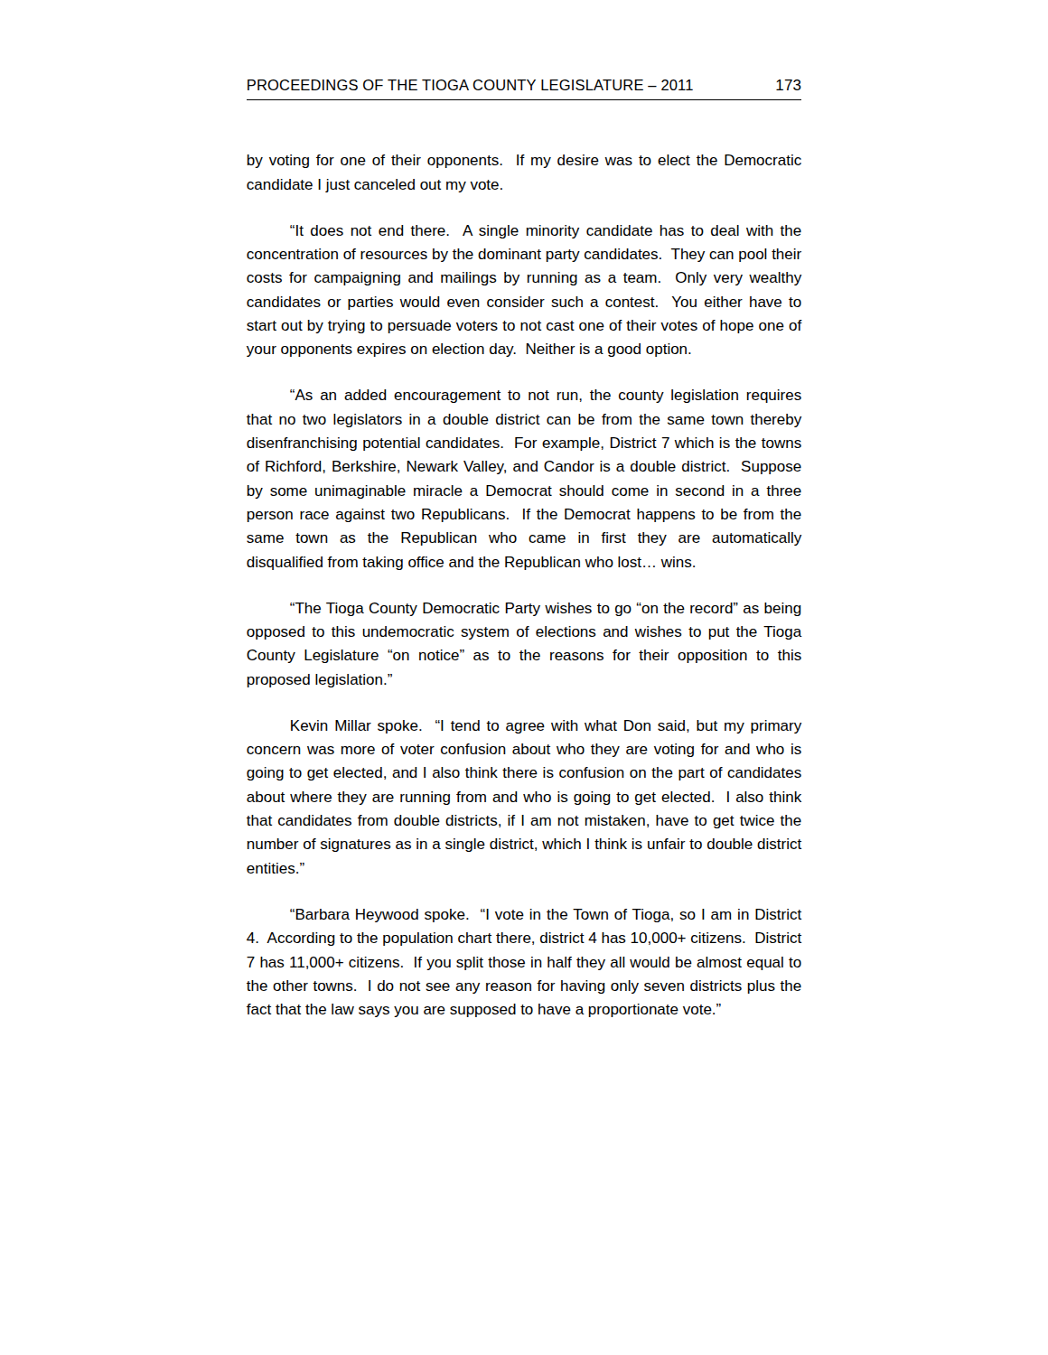PROCEEDINGS OF THE TIOGA COUNTY LEGISLATURE – 2011 173
by voting for one of their opponents. If my desire was to elect the Democratic candidate I just canceled out my vote.
“It does not end there. A single minority candidate has to deal with the concentration of resources by the dominant party candidates. They can pool their costs for campaigning and mailings by running as a team. Only very wealthy candidates or parties would even consider such a contest. You either have to start out by trying to persuade voters to not cast one of their votes of hope one of your opponents expires on election day. Neither is a good option.
“As an added encouragement to not run, the county legislation requires that no two legislators in a double district can be from the same town thereby disenfranchising potential candidates. For example, District 7 which is the towns of Richford, Berkshire, Newark Valley, and Candor is a double district. Suppose by some unimaginable miracle a Democrat should come in second in a three person race against two Republicans. If the Democrat happens to be from the same town as the Republican who came in first they are automatically disqualified from taking office and the Republican who lost… wins.
“The Tioga County Democratic Party wishes to go “on the record” as being opposed to this undemocratic system of elections and wishes to put the Tioga County Legislature “on notice” as to the reasons for their opposition to this proposed legislation.”
Kevin Millar spoke. “I tend to agree with what Don said, but my primary concern was more of voter confusion about who they are voting for and who is going to get elected, and I also think there is confusion on the part of candidates about where they are running from and who is going to get elected. I also think that candidates from double districts, if I am not mistaken, have to get twice the number of signatures as in a single district, which I think is unfair to double district entities.”
“Barbara Heywood spoke. “I vote in the Town of Tioga, so I am in District 4. According to the population chart there, district 4 has 10,000+ citizens. District 7 has 11,000+ citizens. If you split those in half they all would be almost equal to the other towns. I do not see any reason for having only seven districts plus the fact that the law says you are supposed to have a proportionate vote.”